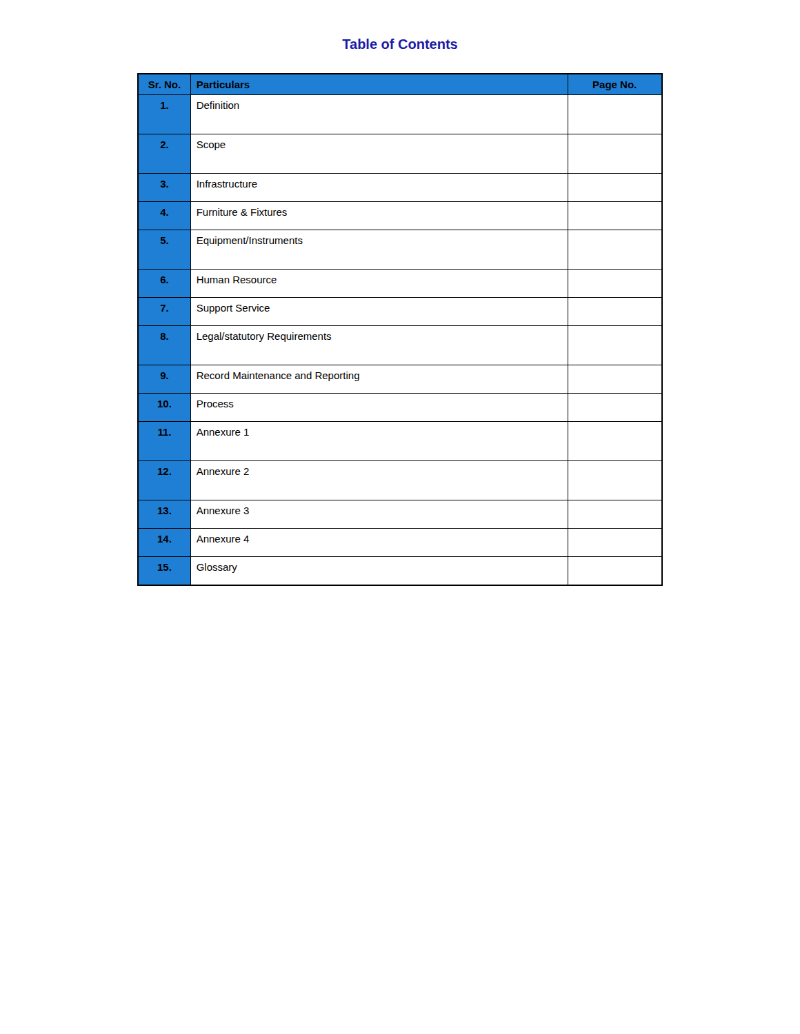Table of Contents
| Sr. No. | Particulars | Page No. |
| --- | --- | --- |
| 1. | Definition | |
| 2. | Scope | |
| 3. | Infrastructure | |
| 4. | Furniture & Fixtures | |
| 5. | Equipment/Instruments | |
| 6. | Human Resource | |
| 7. | Support Service | |
| 8. | Legal/statutory Requirements | |
| 9. | Record Maintenance and Reporting | |
| 10. | Process | |
| 11. | Annexure 1 | |
| 12. | Annexure 2 | |
| 13. | Annexure 3 | |
| 14. | Annexure 4 | |
| 15. | Glossary | |